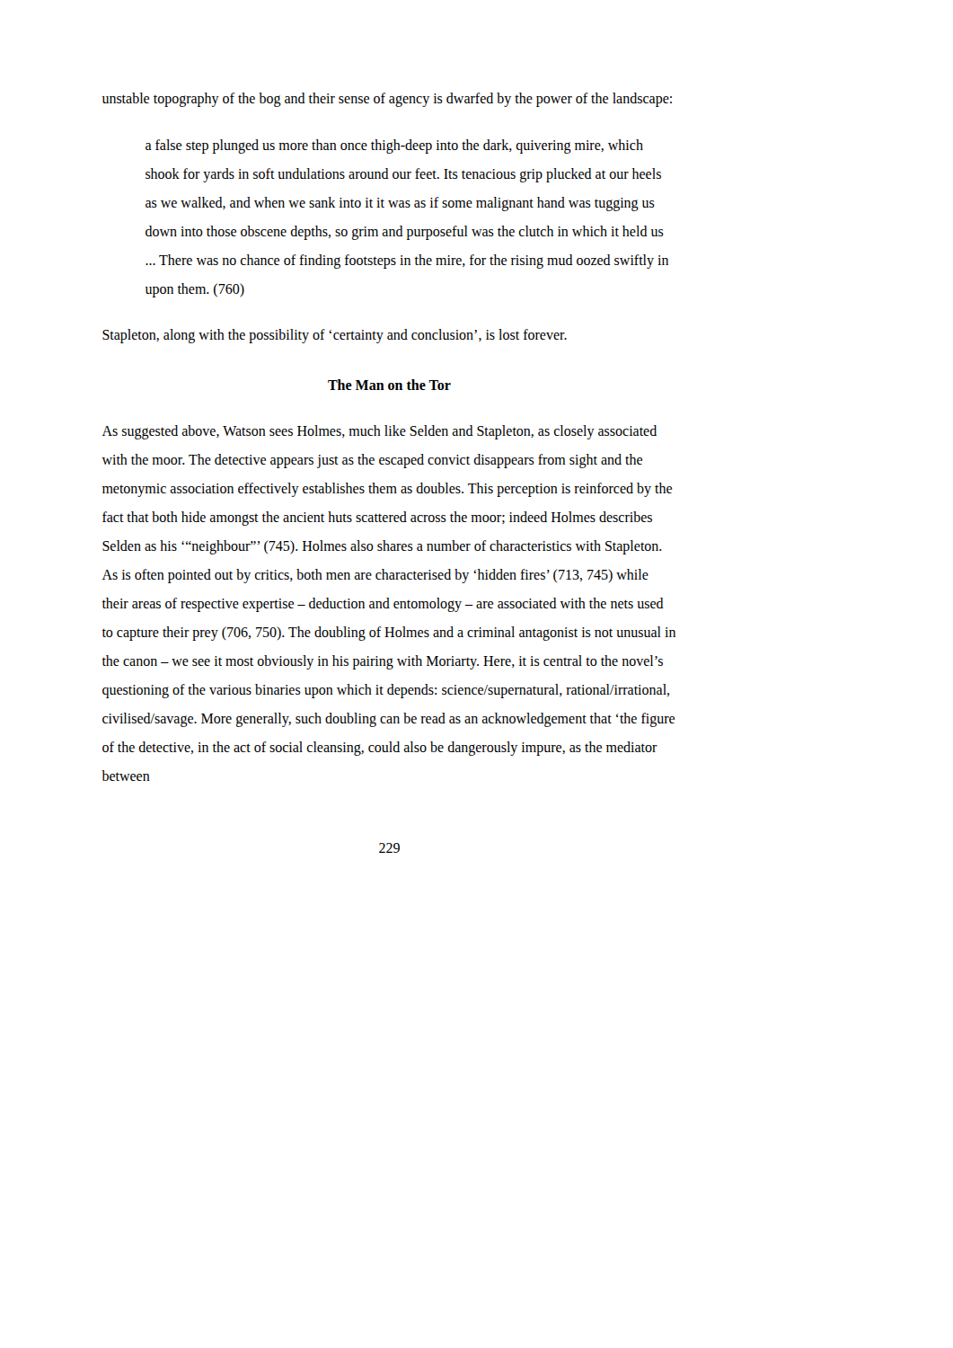unstable topography of the bog and their sense of agency is dwarfed by the power of the landscape:
a false step plunged us more than once thigh-deep into the dark, quivering mire, which shook for yards in soft undulations around our feet. Its tenacious grip plucked at our heels as we walked, and when we sank into it it was as if some malignant hand was tugging us down into those obscene depths, so grim and purposeful was the clutch in which it held us ... There was no chance of finding footsteps in the mire, for the rising mud oozed swiftly in upon them. (760)
Stapleton, along with the possibility of ‘certainty and conclusion’, is lost forever.
The Man on the Tor
As suggested above, Watson sees Holmes, much like Selden and Stapleton, as closely associated with the moor. The detective appears just as the escaped convict disappears from sight and the metonymic association effectively establishes them as doubles. This perception is reinforced by the fact that both hide amongst the ancient huts scattered across the moor; indeed Holmes describes Selden as his ‘“neighbour”’ (745). Holmes also shares a number of characteristics with Stapleton. As is often pointed out by critics, both men are characterised by ‘hidden fires’ (713, 745) while their areas of respective expertise – deduction and entomology – are associated with the nets used to capture their prey (706, 750). The doubling of Holmes and a criminal antagonist is not unusual in the canon – we see it most obviously in his pairing with Moriarty. Here, it is central to the novel’s questioning of the various binaries upon which it depends: science/supernatural, rational/irrational, civilised/savage. More generally, such doubling can be read as an acknowledgement that ‘the figure of the detective, in the act of social cleansing, could also be dangerously impure, as the mediator between
229